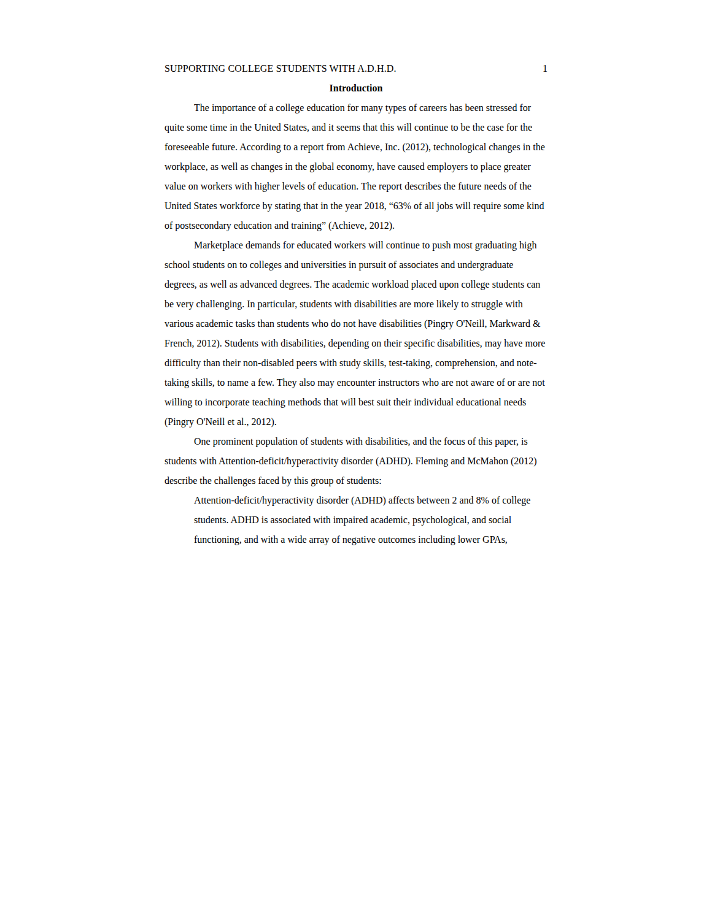Supporting College Students with A.D.H.D. 1
Introduction
The importance of a college education for many types of careers has been stressed for quite some time in the United States, and it seems that this will continue to be the case for the foreseeable future. According to a report from Achieve, Inc. (2012), technological changes in the workplace, as well as changes in the global economy, have caused employers to place greater value on workers with higher levels of education. The report describes the future needs of the United States workforce by stating that in the year 2018, “63% of all jobs will require some kind of postsecondary education and training” (Achieve, 2012).
Marketplace demands for educated workers will continue to push most graduating high school students on to colleges and universities in pursuit of associates and undergraduate degrees, as well as advanced degrees. The academic workload placed upon college students can be very challenging. In particular, students with disabilities are more likely to struggle with various academic tasks than students who do not have disabilities (Pingry O'Neill, Markward & French, 2012). Students with disabilities, depending on their specific disabilities, may have more difficulty than their non-disabled peers with study skills, test-taking, comprehension, and note-taking skills, to name a few. They also may encounter instructors who are not aware of or are not willing to incorporate teaching methods that will best suit their individual educational needs (Pingry O'Neill et al., 2012).
One prominent population of students with disabilities, and the focus of this paper, is students with Attention-deficit/hyperactivity disorder (ADHD). Fleming and McMahon (2012) describe the challenges faced by this group of students:
Attention-deficit/hyperactivity disorder (ADHD) affects between 2 and 8% of college students. ADHD is associated with impaired academic, psychological, and social functioning, and with a wide array of negative outcomes including lower GPAs,